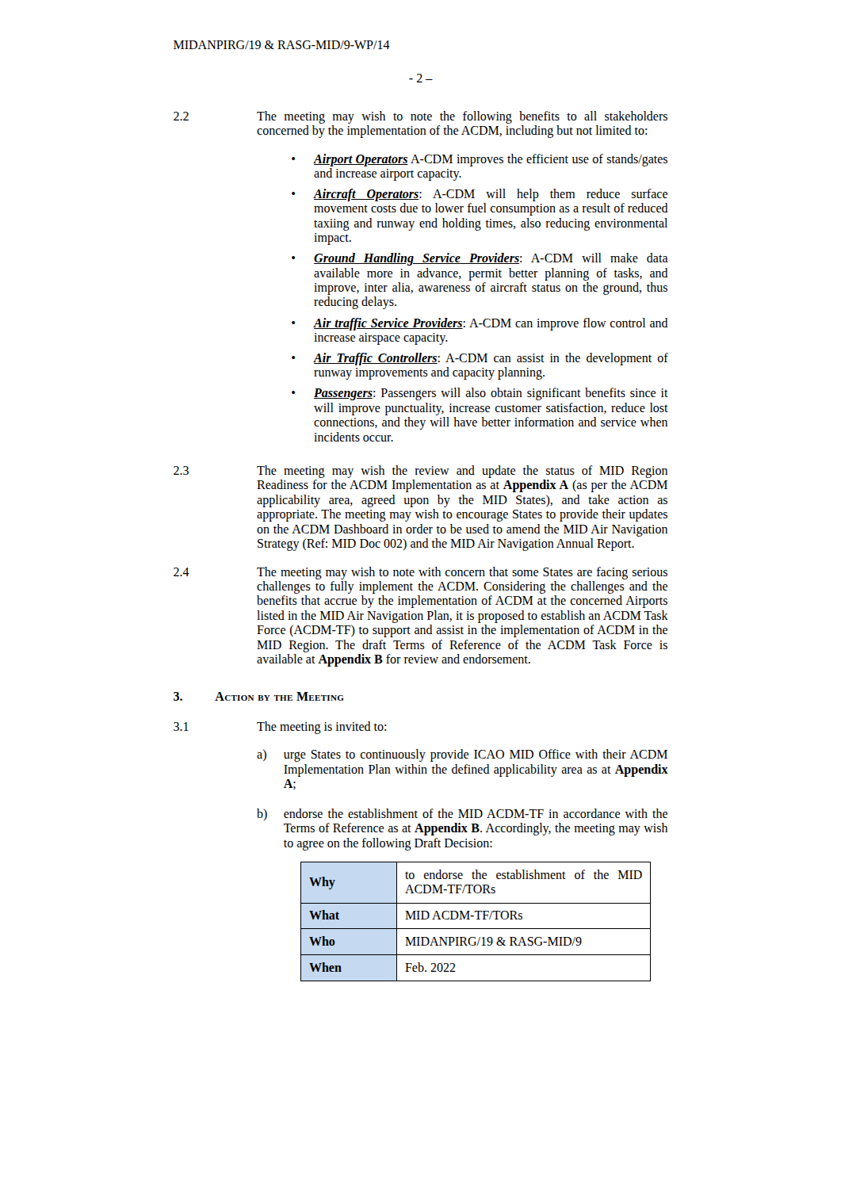MIDANPIRG/19 & RASG-MID/9-WP/14
- 2 –
2.2
The meeting may wish to note the following benefits to all stakeholders concerned by the implementation of the ACDM, including but not limited to:
Airport Operators A-CDM improves the efficient use of stands/gates and increase airport capacity.
Aircraft Operators: A-CDM will help them reduce surface movement costs due to lower fuel consumption as a result of reduced taxiing and runway end holding times, also reducing environmental impact.
Ground Handling Service Providers: A-CDM will make data available more in advance, permit better planning of tasks, and improve, inter alia, awareness of aircraft status on the ground, thus reducing delays.
Air traffic Service Providers: A-CDM can improve flow control and increase airspace capacity.
Air Traffic Controllers: A-CDM can assist in the development of runway improvements and capacity planning.
Passengers: Passengers will also obtain significant benefits since it will improve punctuality, increase customer satisfaction, reduce lost connections, and they will have better information and service when incidents occur.
2.3
The meeting may wish the review and update the status of MID Region Readiness for the ACDM Implementation as at Appendix A (as per the ACDM applicability area, agreed upon by the MID States), and take action as appropriate. The meeting may wish to encourage States to provide their updates on the ACDM Dashboard in order to be used to amend the MID Air Navigation Strategy (Ref: MID Doc 002) and the MID Air Navigation Annual Report.
2.4
The meeting may wish to note with concern that some States are facing serious challenges to fully implement the ACDM. Considering the challenges and the benefits that accrue by the implementation of ACDM at the concerned Airports listed in the MID Air Navigation Plan, it is proposed to establish an ACDM Task Force (ACDM-TF) to support and assist in the implementation of ACDM in the MID Region. The draft Terms of Reference of the ACDM Task Force is available at Appendix B for review and endorsement.
3.
Action by the Meeting
3.1
The meeting is invited to:
urge States to continuously provide ICAO MID Office with their ACDM Implementation Plan within the defined applicability area as at Appendix A;
endorse the establishment of the MID ACDM-TF in accordance with the Terms of Reference as at Appendix B. Accordingly, the meeting may wish to agree on the following Draft Decision:
| Why | to endorse the establishment of the MID ACDM-TF/TORs |
| What | MID ACDM-TF/TORs |
| Who | MIDANPIRG/19 & RASG-MID/9 |
| When | Feb. 2022 |